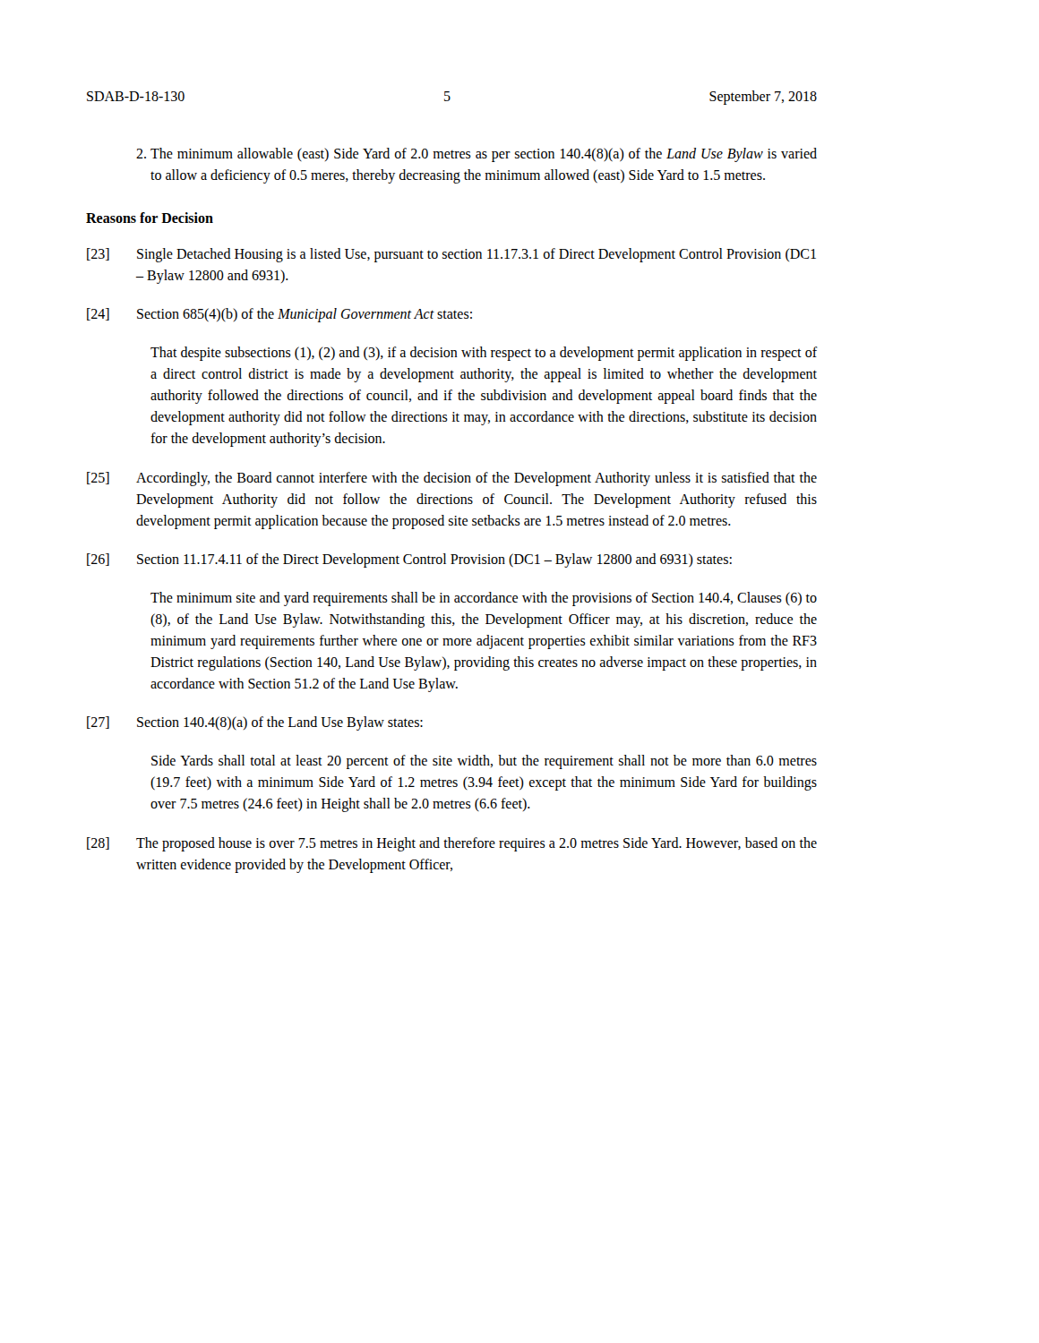SDAB-D-18-130
5
September 7, 2018
The minimum allowable (east) Side Yard of 2.0 metres as per section 140.4(8)(a) of the Land Use Bylaw is varied to allow a deficiency of 0.5 meres, thereby decreasing the minimum allowed (east) Side Yard to 1.5 metres.
Reasons for Decision
[23]
Single Detached Housing is a listed Use, pursuant to section 11.17.3.1 of Direct Development Control Provision (DC1 – Bylaw 12800 and 6931).
[24]
Section 685(4)(b) of the Municipal Government Act states:
That despite subsections (1), (2) and (3), if a decision with respect to a development permit application in respect of a direct control district is made by a development authority, the appeal is limited to whether the development authority followed the directions of council, and if the subdivision and development appeal board finds that the development authority did not follow the directions it may, in accordance with the directions, substitute its decision for the development authority’s decision.
[25]
Accordingly, the Board cannot interfere with the decision of the Development Authority unless it is satisfied that the Development Authority did not follow the directions of Council. The Development Authority refused this development permit application because the proposed site setbacks are 1.5 metres instead of 2.0 metres.
[26]
Section 11.17.4.11 of the Direct Development Control Provision (DC1 – Bylaw 12800 and 6931) states:
The minimum site and yard requirements shall be in accordance with the provisions of Section 140.4, Clauses (6) to (8), of the Land Use Bylaw. Notwithstanding this, the Development Officer may, at his discretion, reduce the minimum yard requirements further where one or more adjacent properties exhibit similar variations from the RF3 District regulations (Section 140, Land Use Bylaw), providing this creates no adverse impact on these properties, in accordance with Section 51.2 of the Land Use Bylaw.
[27]
Section 140.4(8)(a) of the Land Use Bylaw states:
Side Yards shall total at least 20 percent of the site width, but the requirement shall not be more than 6.0 metres (19.7 feet) with a minimum Side Yard of 1.2 metres (3.94 feet) except that the minimum Side Yard for buildings over 7.5 metres (24.6 feet) in Height shall be 2.0 metres (6.6 feet).
[28]
The proposed house is over 7.5 metres in Height and therefore requires a 2.0 metres Side Yard. However, based on the written evidence provided by the Development Officer,